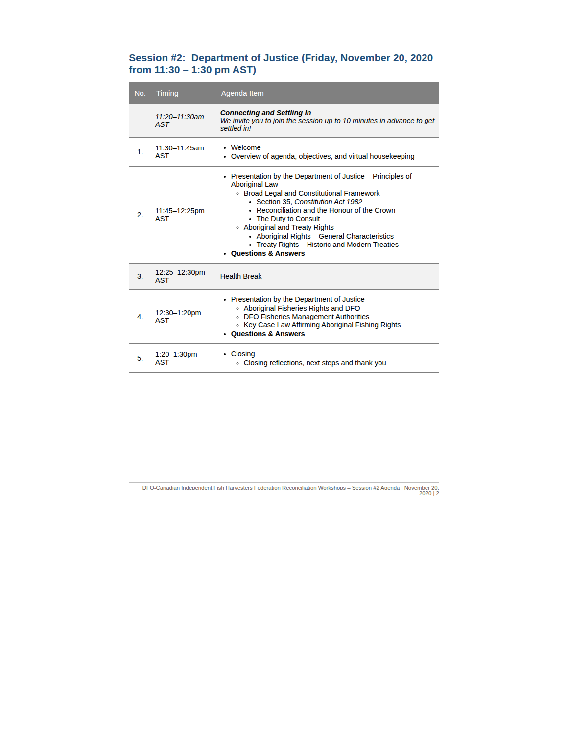Session #2: Department of Justice (Friday, November 20, 2020 from 11:30 – 1:30 pm AST)
| No. | Timing | Agenda Item |
| --- | --- | --- |
| | 11:20–11:30am AST | Connecting and Settling In We invite you to join the session up to 10 minutes in advance to get settled in! |
| 1. | 11:30–11:45am AST | Welcome Overview of agenda, objectives, and virtual housekeeping |
| 2. | 11:45–12:25pm AST | Presentation by the Department of Justice – Principles of Aboriginal Law Broad Legal and Constitutional Framework Section 35, Constitution Act 1982 Reconciliation and the Honour of the Crown The Duty to Consult Aboriginal and Treaty Rights Aboriginal Rights – General Characteristics Treaty Rights – Historic and Modern Treaties Questions & Answers |
| 3. | 12:25–12:30pm AST | Health Break |
| 4. | 12:30–1:20pm AST | Presentation by the Department of Justice Aboriginal Fisheries Rights and DFO DFO Fisheries Management Authorities Key Case Law Affirming Aboriginal Fishing Rights Questions & Answers |
| 5. | 1:20–1:30pm AST | Closing Closing reflections, next steps and thank you |
DFO-Canadian Independent Fish Harvesters Federation Reconciliation Workshops – Session #2 Agenda | November 20, 2020 | 2